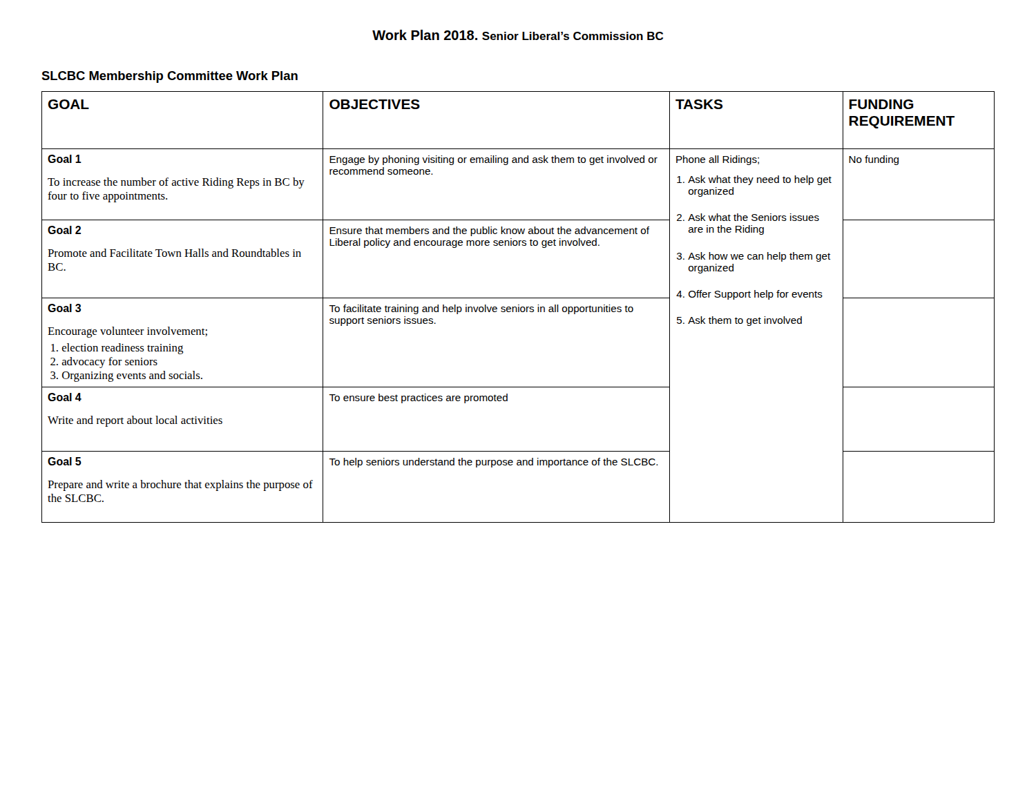Work Plan 2018. Senior Liberal’s Commission BC
SLCBC Membership Committee Work Plan
| GOAL | OBJECTIVES | TASKS | FUNDING REQUIREMENT |
| --- | --- | --- | --- |
| Goal 1 To increase the number of active Riding Reps in BC by four to five appointments. | Engage by phoning visiting or emailing and ask them to get involved or recommend someone. | Phone all Ridings; Ask what they need to help get organized Ask what the Seniors issues are in the Riding Ask how we can help them get organized Offer Support help for events Ask them to get involved | No funding |
| Goal 2 Promote and Facilitate Town Halls and Roundtables in BC. | Ensure that members and the public know about the advancement of Liberal policy and encourage more seniors to get involved. | |
| Goal 3 Encourage volunteer involvement; election readiness training advocacy for seniors Organizing events and socials. | To facilitate training and help involve seniors in all opportunities to support seniors issues. | |
| Goal 4 Write and report about local activities | To ensure best practices are promoted | |
| Goal 5 Prepare and write a brochure that explains the purpose of the SLCBC. | To help seniors understand the purpose and importance of the SLCBC. | |